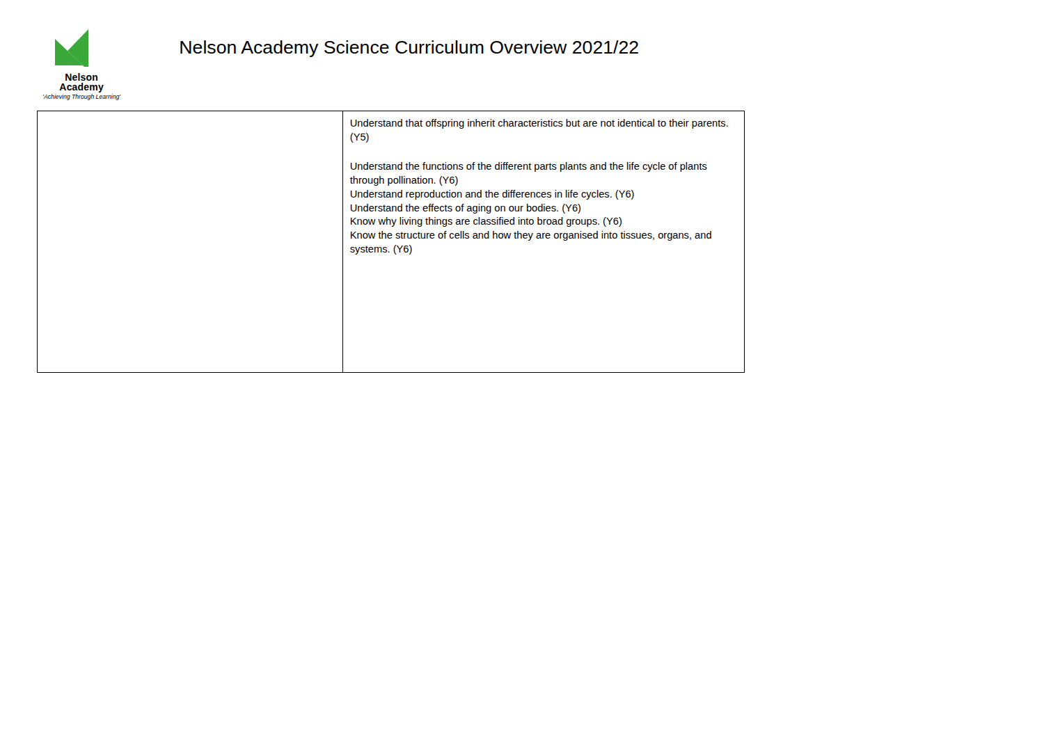Nelson
Academy
'Achieving Through Learning'
Nelson Academy Science Curriculum Overview 2021/22
| | Understand that offspring inherit characteristics but are not identical to their parents. (Y5) Understand the functions of the different parts plants and the life cycle of plants through pollination. (Y6) Understand reproduction and the differences in life cycles. (Y6) Understand the effects of aging on our bodies. (Y6) Know why living things are classified into broad groups. (Y6) Know the structure of cells and how they are organised into tissues, organs, and systems. (Y6) |